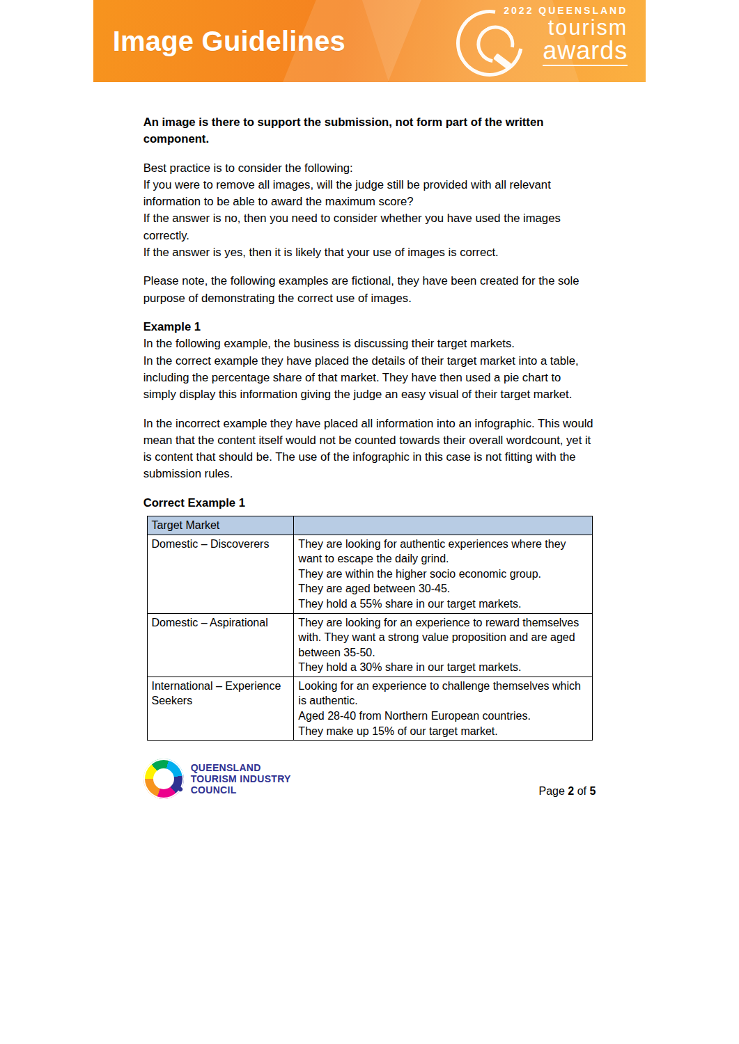Image Guidelines
2022 QUEENSLAND
tourism
awards
An image is there to support the submission, not form part of the written component.
Best practice is to consider the following:
If you were to remove all images, will the judge still be provided with all relevant information to be able to award the maximum score?
If the answer is no, then you need to consider whether you have used the images correctly.
If the answer is yes, then it is likely that your use of images is correct.
Please note, the following examples are fictional, they have been created for the sole purpose of demonstrating the correct use of images.
Example 1
In the following example, the business is discussing their target markets.
In the correct example they have placed the details of their target market into a table, including the percentage share of that market. They have then used a pie chart to simply display this information giving the judge an easy visual of their target market.
In the incorrect example they have placed all information into an infographic. This would mean that the content itself would not be counted towards their overall wordcount, yet it is content that should be. The use of the infographic in this case is not fitting with the submission rules.
Correct Example 1
| Target Market | |
| --- | --- |
| Domestic – Discoverers | They are looking for authentic experiences where they want to escape the daily grind. They are within the higher socio economic group. They are aged between 30-45. They hold a 55% share in our target markets. |
| Domestic – Aspirational | They are looking for an experience to reward themselves with. They want a strong value proposition and are aged between 35-50. They hold a 30% share in our target markets. |
| International – Experience Seekers | Looking for an experience to challenge themselves which is authentic. Aged 28-40 from Northern European countries. They make up 15% of our target market. |
QUEENSLAND
TOURISM INDUSTRY
COUNCIL
Page 2 of 5